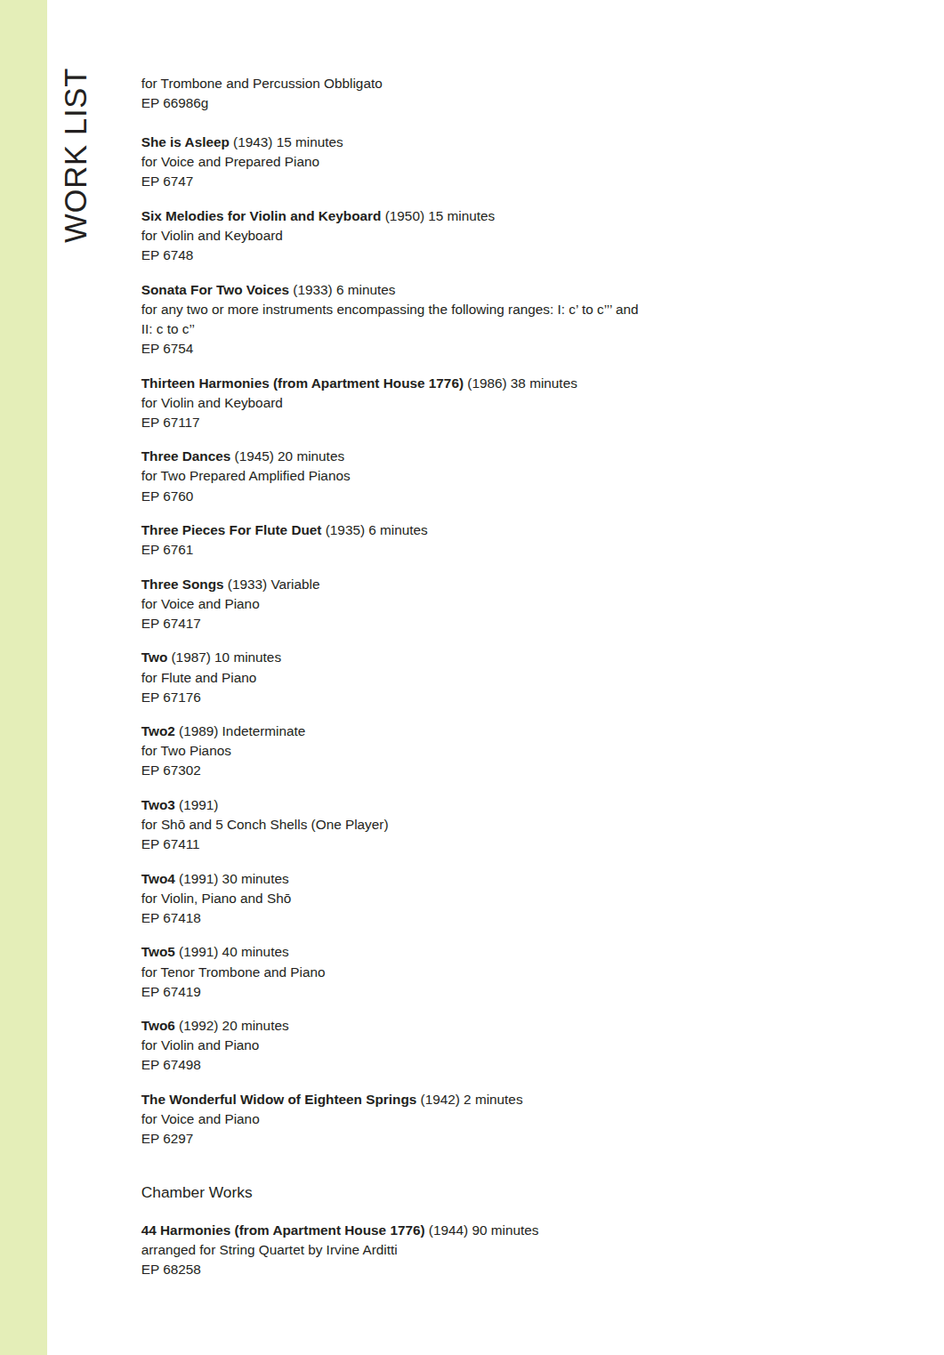WORK LIST
for Trombone and Percussion Obbligato
EP 66986g
She is Asleep (1943) 15 minutes
for Voice and Prepared Piano
EP 6747
Six Melodies for Violin and Keyboard (1950) 15 minutes
for Violin and Keyboard
EP 6748
Sonata For Two Voices (1933) 6 minutes
for any two or more instruments encompassing the following ranges: I: c’ to c’’’ and II: c to c’’
EP 6754
Thirteen Harmonies (from Apartment House 1776) (1986) 38 minutes
for Violin and Keyboard
EP 67117
Three Dances (1945) 20 minutes
for Two Prepared Amplified Pianos
EP 6760
Three Pieces For Flute Duet (1935) 6 minutes
EP 6761
Three Songs (1933) Variable
for Voice and Piano
EP 67417
Two (1987) 10 minutes
for Flute and Piano
EP 67176
Two2 (1989) Indeterminate
for Two Pianos
EP 67302
Two3 (1991)
for Shō and 5 Conch Shells (One Player)
EP 67411
Two4 (1991) 30 minutes
for Violin, Piano and Shō
EP 67418
Two5 (1991) 40 minutes
for Tenor Trombone and Piano
EP 67419
Two6 (1992) 20 minutes
for Violin and Piano
EP 67498
The Wonderful Widow of Eighteen Springs (1942) 2 minutes
for Voice and Piano
EP 6297
Chamber Works
44 Harmonies (from Apartment House 1776) (1944) 90 minutes
arranged for String Quartet by Irvine Arditti
EP 68258